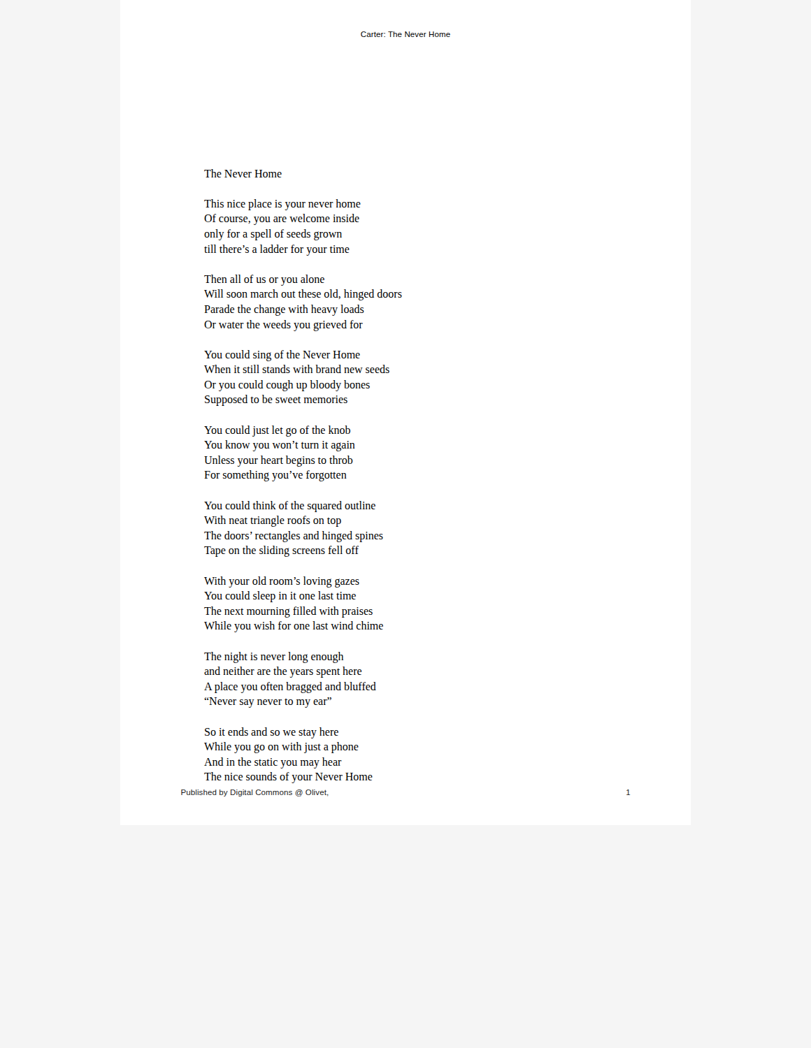Carter: The Never Home
The Never Home
This nice place is your never home
Of course, you are welcome inside
only for a spell of seeds grown
till there’s a ladder for your time
Then all of us or you alone
Will soon march out these old, hinged doors
Parade the change with heavy loads
Or water the weeds you grieved for
You could sing of the Never Home
When it still stands with brand new seeds
Or you could cough up bloody bones
Supposed to be sweet memories
You could just let go of the knob
You know you won’t turn it again
Unless your heart begins to throb
For something you’ve forgotten
You could think of the squared outline
With neat triangle roofs on top
The doors’ rectangles and hinged spines
Tape on the sliding screens fell off
With your old room’s loving gazes
You could sleep in it one last time
The next mourning filled with praises
While you wish for one last wind chime
The night is never long enough
and neither are the years spent here
A place you often bragged and bluffed
“Never say never to my ear”
So it ends and so we stay here
While you go on with just a phone
And in the static you may hear
The nice sounds of your Never Home
Published by Digital Commons @ Olivet, 1